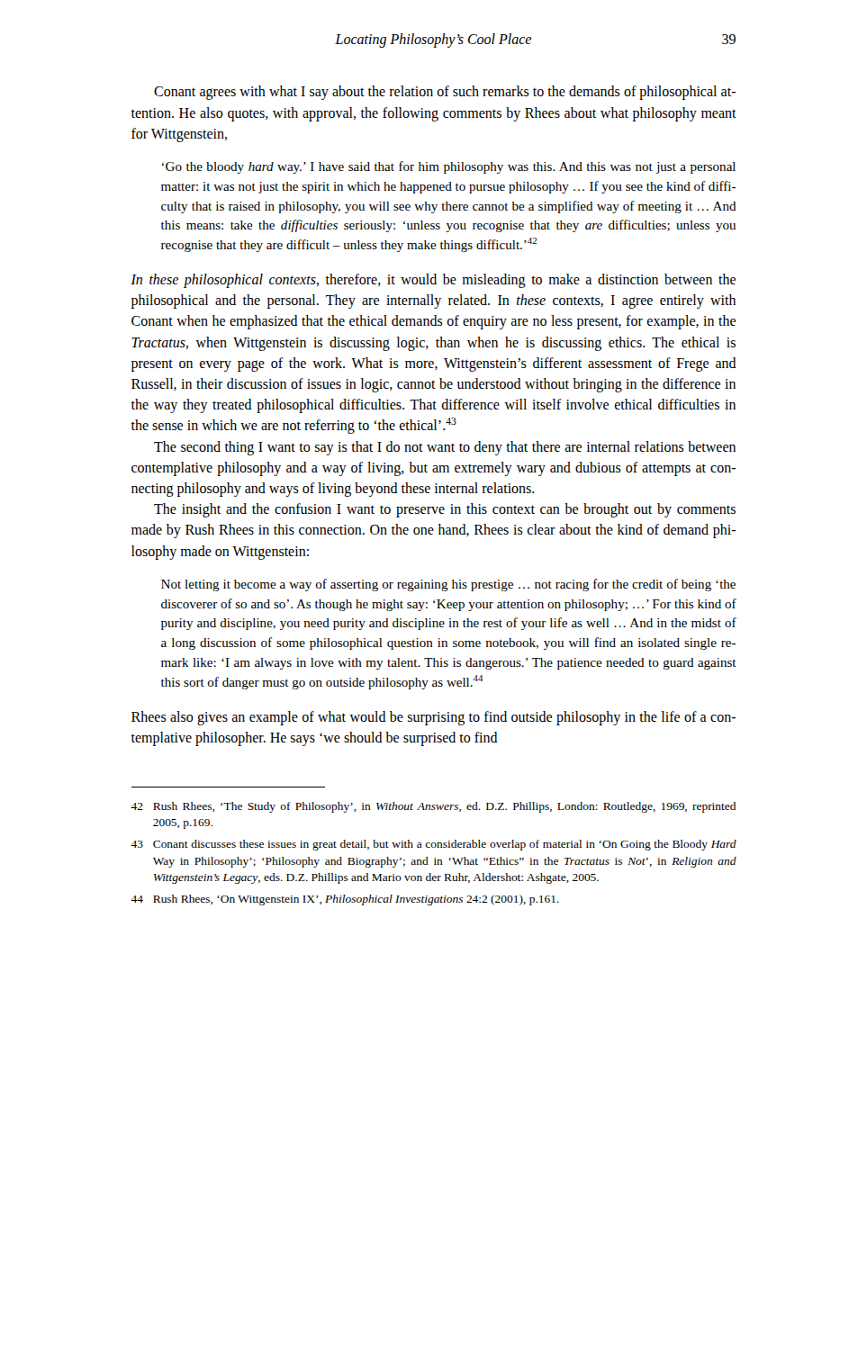Locating Philosophy’s Cool Place 39
Conant agrees with what I say about the relation of such remarks to the demands of philosophical attention. He also quotes, with approval, the following comments by Rhees about what philosophy meant for Wittgenstein,
‘Go the bloody hard way.’ I have said that for him philosophy was this. And this was not just a personal matter: it was not just the spirit in which he happened to pursue philosophy … If you see the kind of difficulty that is raised in philosophy, you will see why there cannot be a simplified way of meeting it … And this means: take the difficulties seriously: ‘unless you recognise that they are difficulties; unless you recognise that they are difficult – unless they make things difficult.’42
In these philosophical contexts, therefore, it would be misleading to make a distinction between the philosophical and the personal. They are internally related. In these contexts, I agree entirely with Conant when he emphasized that the ethical demands of enquiry are no less present, for example, in the Tractatus, when Wittgenstein is discussing logic, than when he is discussing ethics. The ethical is present on every page of the work. What is more, Wittgenstein’s different assessment of Frege and Russell, in their discussion of issues in logic, cannot be understood without bringing in the difference in the way they treated philosophical difficulties. That difference will itself involve ethical difficulties in the sense in which we are not referring to ‘the ethical’.43
The second thing I want to say is that I do not want to deny that there are internal relations between contemplative philosophy and a way of living, but am extremely wary and dubious of attempts at connecting philosophy and ways of living beyond these internal relations.
The insight and the confusion I want to preserve in this context can be brought out by comments made by Rush Rhees in this connection. On the one hand, Rhees is clear about the kind of demand philosophy made on Wittgenstein:
Not letting it become a way of asserting or regaining his prestige … not racing for the credit of being ‘the discoverer of so and so’. As though he might say: ‘Keep your attention on philosophy; …’ For this kind of purity and discipline, you need purity and discipline in the rest of your life as well … And in the midst of a long discussion of some philosophical question in some notebook, you will find an isolated single remark like: ‘I am always in love with my talent. This is dangerous.’ The patience needed to guard against this sort of danger must go on outside philosophy as well.44
Rhees also gives an example of what would be surprising to find outside philosophy in the life of a contemplative philosopher. He says ‘we should be surprised to find
42 Rush Rhees, ‘The Study of Philosophy’, in Without Answers, ed. D.Z. Phillips, London: Routledge, 1969, reprinted 2005, p.169.
43 Conant discusses these issues in great detail, but with a considerable overlap of material in ‘On Going the Bloody Hard Way in Philosophy’; ‘Philosophy and Biography’; and in ‘What “Ethics” in the Tractatus is Not’, in Religion and Wittgenstein’s Legacy, eds. D.Z. Phillips and Mario von der Ruhr, Aldershot: Ashgate, 2005.
44 Rush Rhees, ‘On Wittgenstein IX’, Philosophical Investigations 24:2 (2001), p.161.